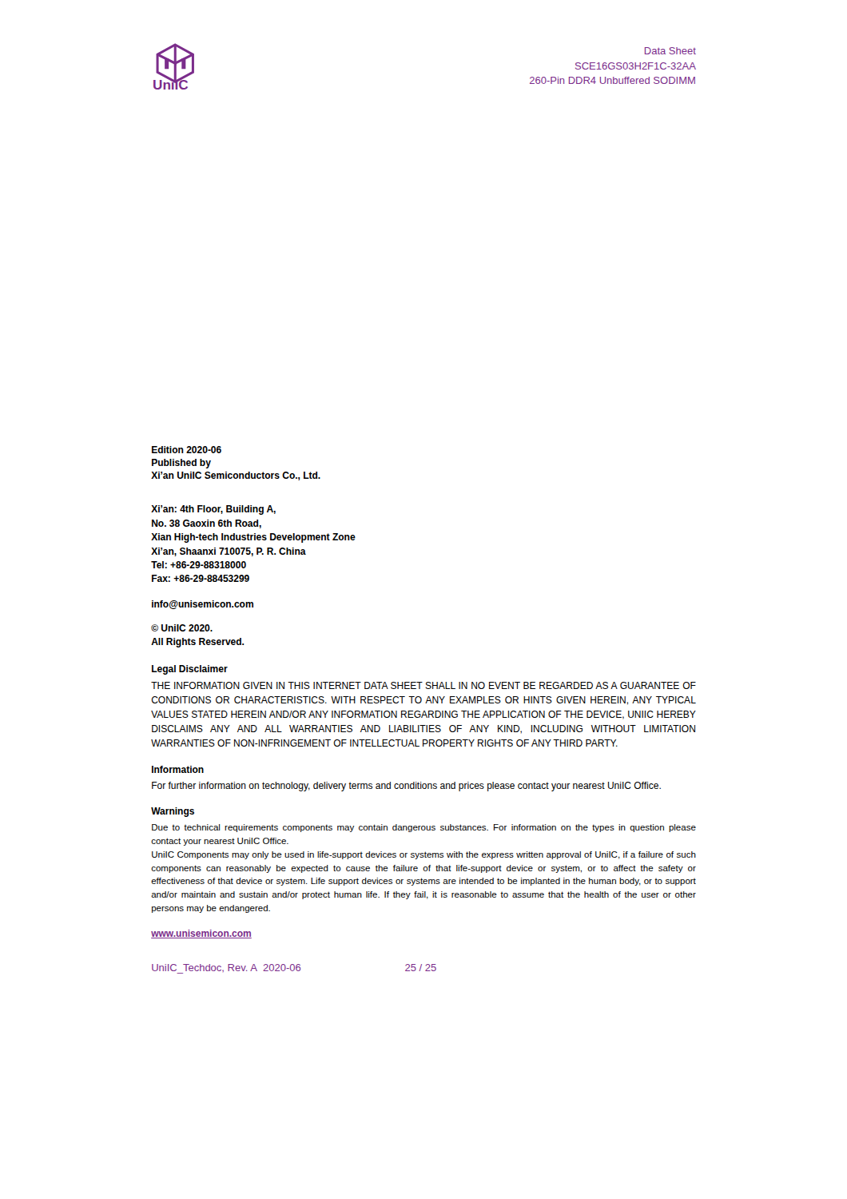UniIC
Data Sheet
SCE16GS03H2F1C-32AA
260-Pin DDR4 Unbuffered SODIMM
Edition 2020-06
Published by
Xi’an UniIC Semiconductors Co., Ltd.
Xi’an: 4th Floor, Building A,
No. 38 Gaoxin 6th Road,
Xian High-tech Industries Development Zone
Xi’an, Shaanxi 710075, P. R. China
Tel: +86-29-88318000
Fax: +86-29-88453299
info@unisemicon.com
© UniIC 2020.
All Rights Reserved.
Legal Disclaimer
THE INFORMATION GIVEN IN THIS INTERNET DATA SHEET SHALL IN NO EVENT BE REGARDED AS A GUARANTEE OF CONDITIONS OR CHARACTERISTICS. WITH RESPECT TO ANY EXAMPLES OR HINTS GIVEN HEREIN, ANY TYPICAL VALUES STATED HEREIN AND/OR ANY INFORMATION REGARDING THE APPLICATION OF THE DEVICE, UNIIC HEREBY DISCLAIMS ANY AND ALL WARRANTIES AND LIABILITIES OF ANY KIND, INCLUDING WITHOUT LIMITATION WARRANTIES OF NON-INFRINGEMENT OF INTELLECTUAL PROPERTY RIGHTS OF ANY THIRD PARTY.
Information
For further information on technology, delivery terms and conditions and prices please contact your nearest UniIC Office.
Warnings
Due to technical requirements components may contain dangerous substances. For information on the types in question please contact your nearest UniIC Office.
UniIC Components may only be used in life-support devices or systems with the express written approval of UniIC, if a failure of such components can reasonably be expected to cause the failure of that life-support device or system, or to affect the safety or effectiveness of that device or system. Life support devices or systems are intended to be implanted in the human body, or to support and/or maintain and sustain and/or protect human life. If they fail, it is reasonable to assume that the health of the user or other persons may be endangered.
www.unisemicon.com
UniIC_Techdoc, Rev. A 2020-06
25 / 25